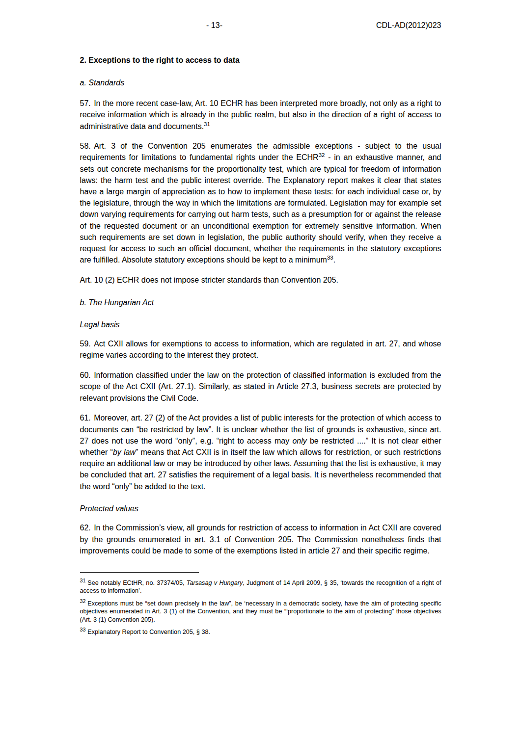- 13- CDL-AD(2012)023
2. Exceptions to the right to access to data
a. Standards
57. In the more recent case-law, Art. 10 ECHR has been interpreted more broadly, not only as a right to receive information which is already in the public realm, but also in the direction of a right of access to administrative data and documents.31
58. Art. 3 of the Convention 205 enumerates the admissible exceptions - subject to the usual requirements for limitations to fundamental rights under the ECHR32 - in an exhaustive manner, and sets out concrete mechanisms for the proportionality test, which are typical for freedom of information laws: the harm test and the public interest override. The Explanatory report makes it clear that states have a large margin of appreciation as to how to implement these tests: for each individual case or, by the legislature, through the way in which the limitations are formulated. Legislation may for example set down varying requirements for carrying out harm tests, such as a presumption for or against the release of the requested document or an unconditional exemption for extremely sensitive information. When such requirements are set down in legislation, the public authority should verify, when they receive a request for access to such an official document, whether the requirements in the statutory exceptions are fulfilled. Absolute statutory exceptions should be kept to a minimum33.
Art. 10 (2) ECHR does not impose stricter standards than Convention 205.
b. The Hungarian Act
Legal basis
59. Act CXII allows for exemptions to access to information, which are regulated in art. 27, and whose regime varies according to the interest they protect.
60. Information classified under the law on the protection of classified information is excluded from the scope of the Act CXII (Art. 27.1). Similarly, as stated in Article 27.3, business secrets are protected by relevant provisions the Civil Code.
61. Moreover, art. 27 (2) of the Act provides a list of public interests for the protection of which access to documents can “be restricted by law”. It is unclear whether the list of grounds is exhaustive, since art. 27 does not use the word “only”, e.g. “right to access may only be restricted ....” It is not clear either whether “by law” means that Act CXII is in itself the law which allows for restriction, or such restrictions require an additional law or may be introduced by other laws. Assuming that the list is exhaustive, it may be concluded that art. 27 satisfies the requirement of a legal basis. It is nevertheless recommended that the word “only” be added to the text.
Protected values
62. In the Commission’s view, all grounds for restriction of access to information in Act CXII are covered by the grounds enumerated in art. 3.1 of Convention 205. The Commission nonetheless finds that improvements could be made to some of the exemptions listed in article 27 and their specific regime.
31 See notably ECtHR, no. 37374/05, Tarsasag v Hungary, Judgment of 14 April 2009, § 35, ‘towards the recognition of a right of access to information’.
32 Exceptions must be “set down precisely in the law”, be ‘necessary in a democratic society, have the aim of protecting specific objectives enumerated in Art. 3 (1) of the Convention, and they must be “‘proportionate to the aim of protecting” those objectives (Art. 3 (1) Convention 205).
33 Explanatory Report to Convention 205, § 38.